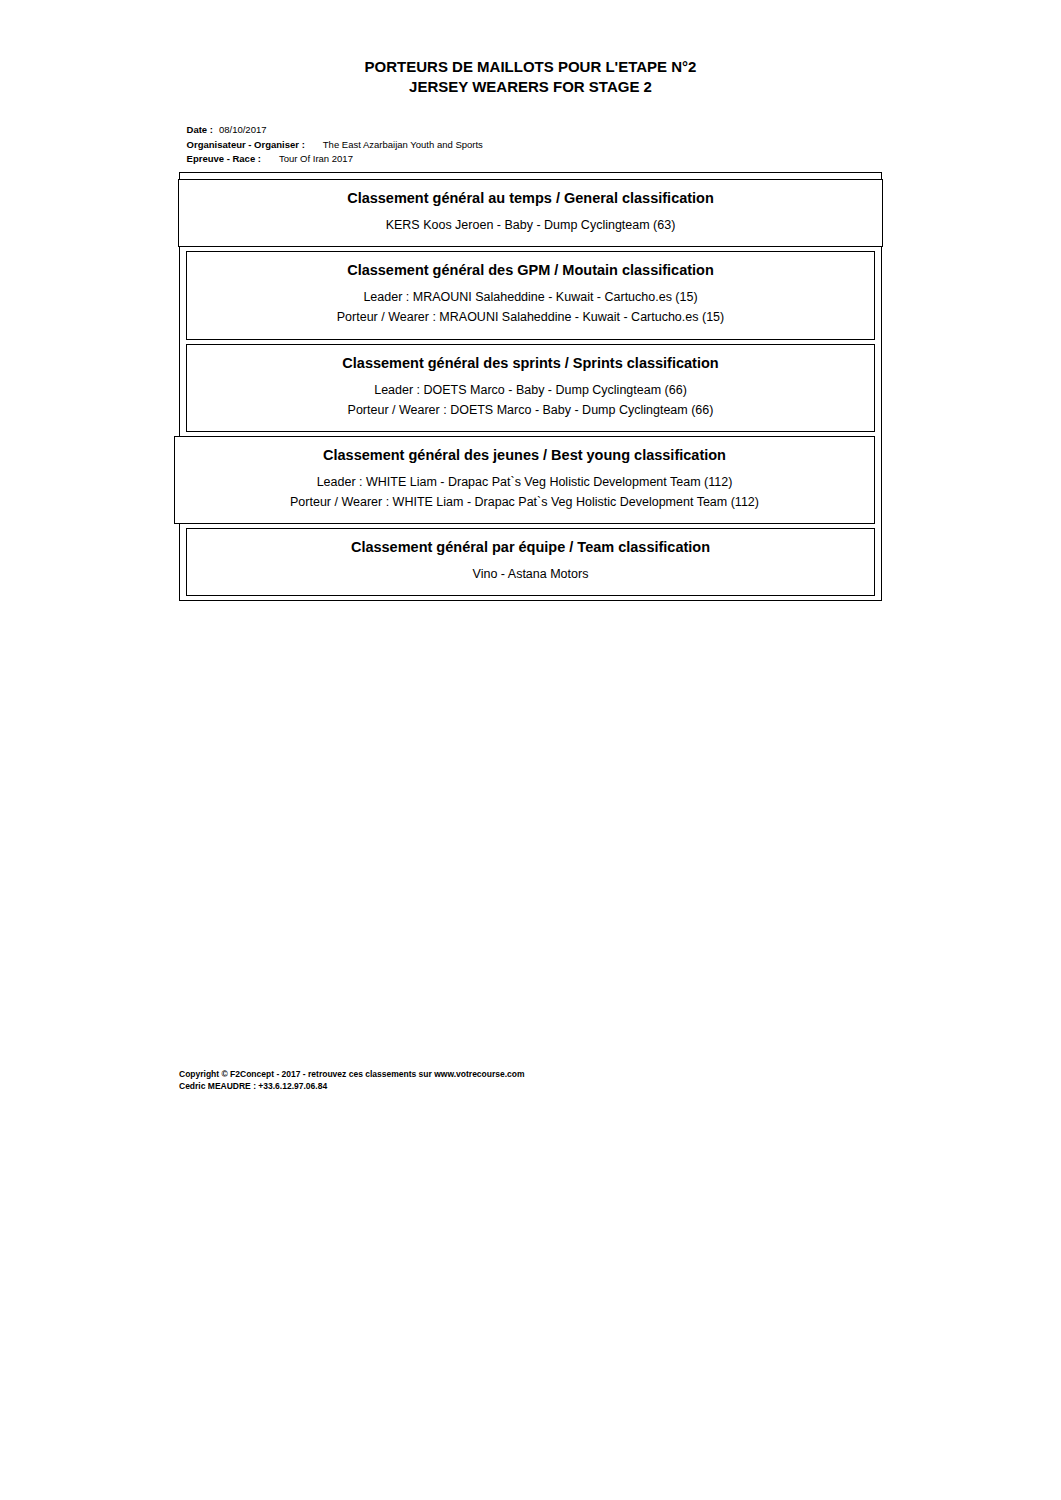PORTEURS DE MAILLOTS POUR L'ETAPE N°2
JERSEY WEARERS FOR STAGE 2
Date : 08/10/2017
Organisateur - Organiser : The East Azarbaijan Youth and Sports
Epreuve - Race : Tour Of Iran 2017
Classement général au temps / General classification
KERS Koos Jeroen - Baby - Dump Cyclingteam (63)
Classement général des GPM / Moutain classification
Leader : MRAOUNI Salaheddine - Kuwait - Cartucho.es (15)
Porteur / Wearer : MRAOUNI Salaheddine - Kuwait - Cartucho.es (15)
Classement général des sprints / Sprints classification
Leader : DOETS Marco - Baby - Dump Cyclingteam (66)
Porteur / Wearer : DOETS Marco - Baby - Dump Cyclingteam (66)
Classement général des jeunes / Best young classification
Leader : WHITE Liam - Drapac Pat`s Veg Holistic Development Team (112)
Porteur / Wearer : WHITE Liam - Drapac Pat`s Veg Holistic Development Team (112)
Classement général par équipe / Team classification
Vino - Astana Motors
Copyright © F2Concept - 2017 - retrouvez ces classements sur www.votrecourse.com
Cedric MEAUDRE : +33.6.12.97.06.84